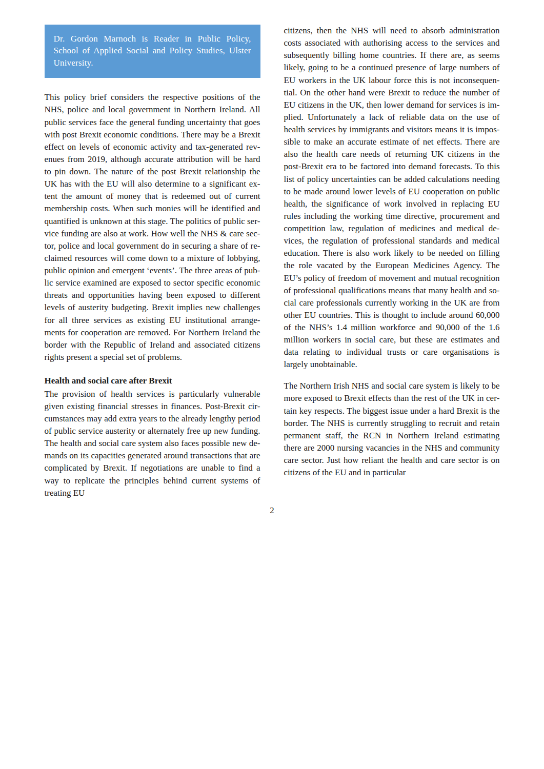Dr. Gordon Marnoch is Reader in Public Policy, School of Applied Social and Policy Studies, Ulster University.
This policy brief considers the respective positions of the NHS, police and local government in Northern Ireland. All public services face the general funding uncertainty that goes with post Brexit economic conditions. There may be a Brexit effect on levels of economic activity and tax-generated revenues from 2019, although accurate attribution will be hard to pin down. The nature of the post Brexit relationship the UK has with the EU will also determine to a significant extent the amount of money that is redeemed out of current membership costs. When such monies will be identified and quantified is unknown at this stage. The politics of public service funding are also at work. How well the NHS & care sector, police and local government do in securing a share of reclaimed resources will come down to a mixture of lobbying, public opinion and emergent ‘events’. The three areas of public service examined are exposed to sector specific economic threats and opportunities having been exposed to different levels of austerity budgeting. Brexit implies new challenges for all three services as existing EU institutional arrangements for cooperation are removed. For Northern Ireland the border with the Republic of Ireland and associated citizens rights present a special set of problems.
Health and social care after Brexit
The provision of health services is particularly vulnerable given existing financial stresses in finances. Post-Brexit circumstances may add extra years to the already lengthy period of public service austerity or alternately free up new funding. The health and social care system also faces possible new demands on its capacities generated around transactions that are complicated by Brexit. If negotiations are unable to find a way to replicate the principles behind current systems of treating EU
citizens, then the NHS will need to absorb administration costs associated with authorising access to the services and subsequently billing home countries. If there are, as seems likely, going to be a continued presence of large numbers of EU workers in the UK labour force this is not inconsequential. On the other hand were Brexit to reduce the number of EU citizens in the UK, then lower demand for services is implied. Unfortunately a lack of reliable data on the use of health services by immigrants and visitors means it is impossible to make an accurate estimate of net effects. There are also the health care needs of returning UK citizens in the post-Brexit era to be factored into demand forecasts. To this list of policy uncertainties can be added calculations needing to be made around lower levels of EU cooperation on public health, the significance of work involved in replacing EU rules including the working time directive, procurement and competition law, regulation of medicines and medical devices, the regulation of professional standards and medical education. There is also work likely to be needed on filling the role vacated by the European Medicines Agency. The EU’s policy of freedom of movement and mutual recognition of professional qualifications means that many health and social care professionals currently working in the UK are from other EU countries. This is thought to include around 60,000 of the NHS’s 1.4 million workforce and 90,000 of the 1.6 million workers in social care, but these are estimates and data relating to individual trusts or care organisations is largely unobtainable.
The Northern Irish NHS and social care system is likely to be more exposed to Brexit effects than the rest of the UK in certain key respects. The biggest issue under a hard Brexit is the border. The NHS is currently struggling to recruit and retain permanent staff, the RCN in Northern Ireland estimating there are 2000 nursing vacancies in the NHS and community care sector. Just how reliant the health and care sector is on citizens of the EU and in particular
2